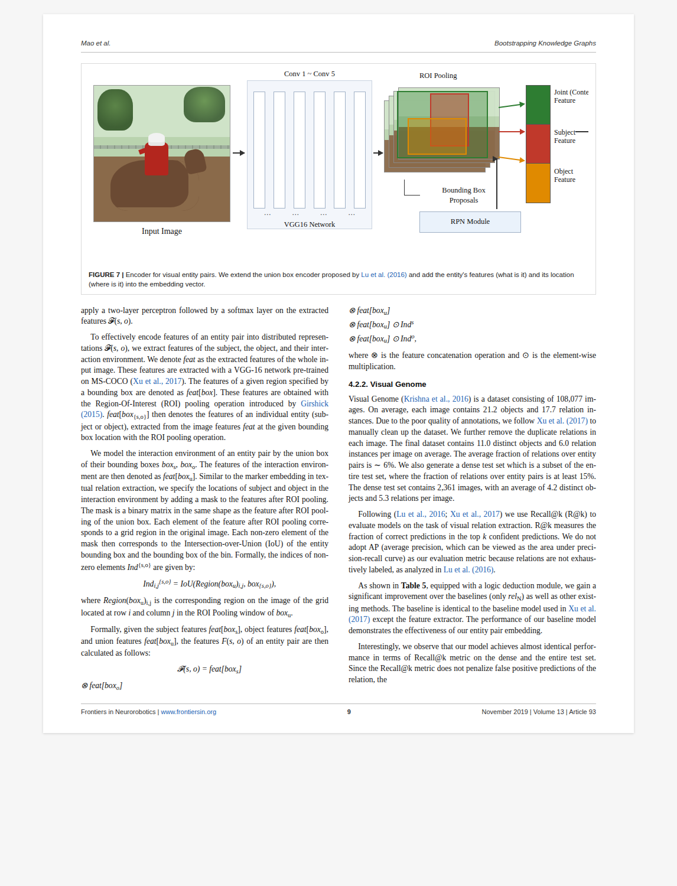Mao et al.
Bootstrapping Knowledge Graphs
Input Image
Conv 1 ~ Conv 5
…………
VGG16 Network
ROI Pooling
Bounding Box
Proposals
RPN Module
Joint (Context)
Feature
Subject
Feature
Object
Feature
Pair #i
Feature
FIGURE 7 | Encoder for visual entity pairs. We extend the union box encoder proposed by Lu et al. (2016) and add the entity's features (what is it) and its location (where is it) into the embedding vector.
apply a two-layer perceptron followed by a softmax layer on the extracted features 𝓕(s, o).
To effectively encode features of an entity pair into distributed representations 𝓕(s, o), we extract features of the subject, the object, and their interaction environment. We denote feat as the extracted features of the whole input image. These features are extracted with a VGG-16 network pre-trained on MS-COCO (Xu et al., 2017). The features of a given region specified by a bounding box are denoted as feat[box]. These features are obtained with the Region-Of-Interest (ROI) pooling operation introduced by Girshick (2015). feat[box{s,o}] then denotes the features of an individual entity (subject or object), extracted from the image features feat at the given bounding box location with the ROI pooling operation.
We model the interaction environment of an entity pair by the union box of their bounding boxes box s, box o. The features of the interaction environment are then denoted as feat[box u]. Similar to the marker embedding in textual relation extraction, we specify the locations of subject and object in the interaction environment by adding a mask to the features after ROI pooling. The mask is a binary matrix in the same shape as the feature after ROI pooling of the union box. Each element of the feature after ROI pooling corresponds to a grid region in the original image. Each non-zero element of the mask then corresponds to the Intersection-over-Union (IoU) of the entity bounding box and the bounding box of the bin. Formally, the indices of non-zero elements Ind{s,o} are given by:
Indi,j{s,o} = IoU(Region(boxu)i,j, box{s,o}),
where Region(box u)i,j is the corresponding region on the image of the grid located at row i and column j in the ROI Pooling window of box u.
Formally, given the subject features feat[box s], object features feat[box o], and union features feat[box u], the features F(s, o) of an entity pair are then calculated as follows:
𝓕(s, o) = feat[boxs]
⊗ feat[boxo]
⊗ feat[boxu]
⊗ feat[boxu] ⊙ Inds
⊗ feat[boxu] ⊙ Indo,
where ⊗ is the feature concatenation operation and ⊙ is the element-wise multiplication.
4.2.2. Visual Genome
Visual Genome (Krishna et al., 2016) is a dataset consisting of 108,077 images. On average, each image contains 21.2 objects and 17.7 relation instances. Due to the poor quality of annotations, we follow Xu et al. (2017) to manually clean up the dataset. We further remove the duplicate relations in each image. The final dataset contains 11.0 distinct objects and 6.0 relation instances per image on average. The average fraction of relations over entity pairs is ∼ 6%. We also generate a dense test set which is a subset of the entire test set, where the fraction of relations over entity pairs is at least 15%. The dense test set contains 2,361 images, with an average of 4.2 distinct objects and 5.3 relations per image.
Following (Lu et al., 2016; Xu et al., 2017) we use Recall@k (R@k) to evaluate models on the task of visual relation extraction. R@k measures the fraction of correct predictions in the top k confident predictions. We do not adopt AP (average precision, which can be viewed as the area under precision-recall curve) as our evaluation metric because relations are not exhaustively labeled, as analyzed in Lu et al. (2016).
As shown in Table 5, equipped with a logic deduction module, we gain a significant improvement over the baselines (only rel N) as well as other existing methods. The baseline is identical to the baseline model used in Xu et al. (2017) except the feature extractor. The performance of our baseline model demonstrates the effectiveness of our entity pair embedding.
Interestingly, we observe that our model achieves almost identical performance in terms of Recall@k metric on the dense and the entire test set. Since the Recall@k metric does not penalize false positive predictions of the relation, the
Frontiers in Neurorobotics | www.frontiersin.org
9
November 2019 | Volume 13 | Article 93